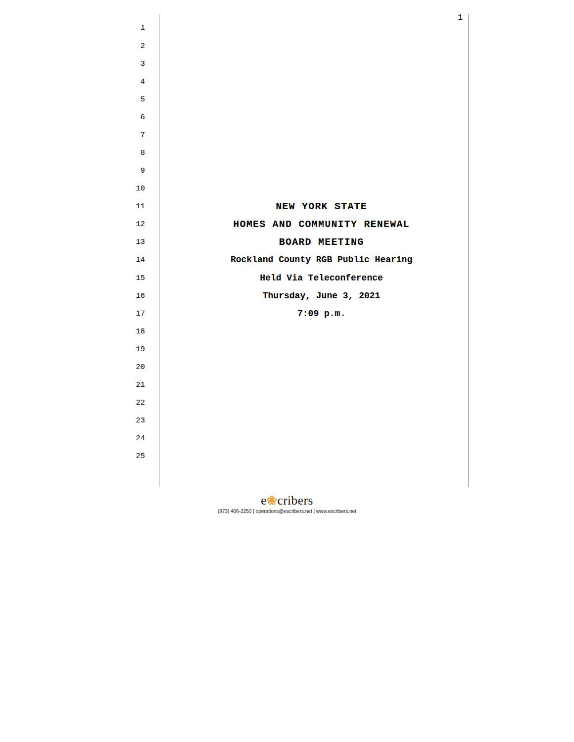1
| 1 | |
| 2 | |
| 3 | |
| 4 | |
| 5 | |
| 6 | |
| 7 | |
| 8 | |
| 9 | |
| 10 | |
| 11 | NEW YORK STATE |
| 12 | HOMES AND COMMUNITY RENEWAL |
| 13 | BOARD MEETING |
| 14 | Rockland County RGB Public Hearing |
| 15 | Held Via Teleconference |
| 16 | Thursday, June 3, 2021 |
| 17 | 7:09 p.m. |
| 18 | |
| 19 | |
| 20 | |
| 21 | |
| 22 | |
| 23 | |
| 24 | |
| 25 | |
e❀cribers
(973) 406-2250 | operations@escribers.net | www.escribers.net